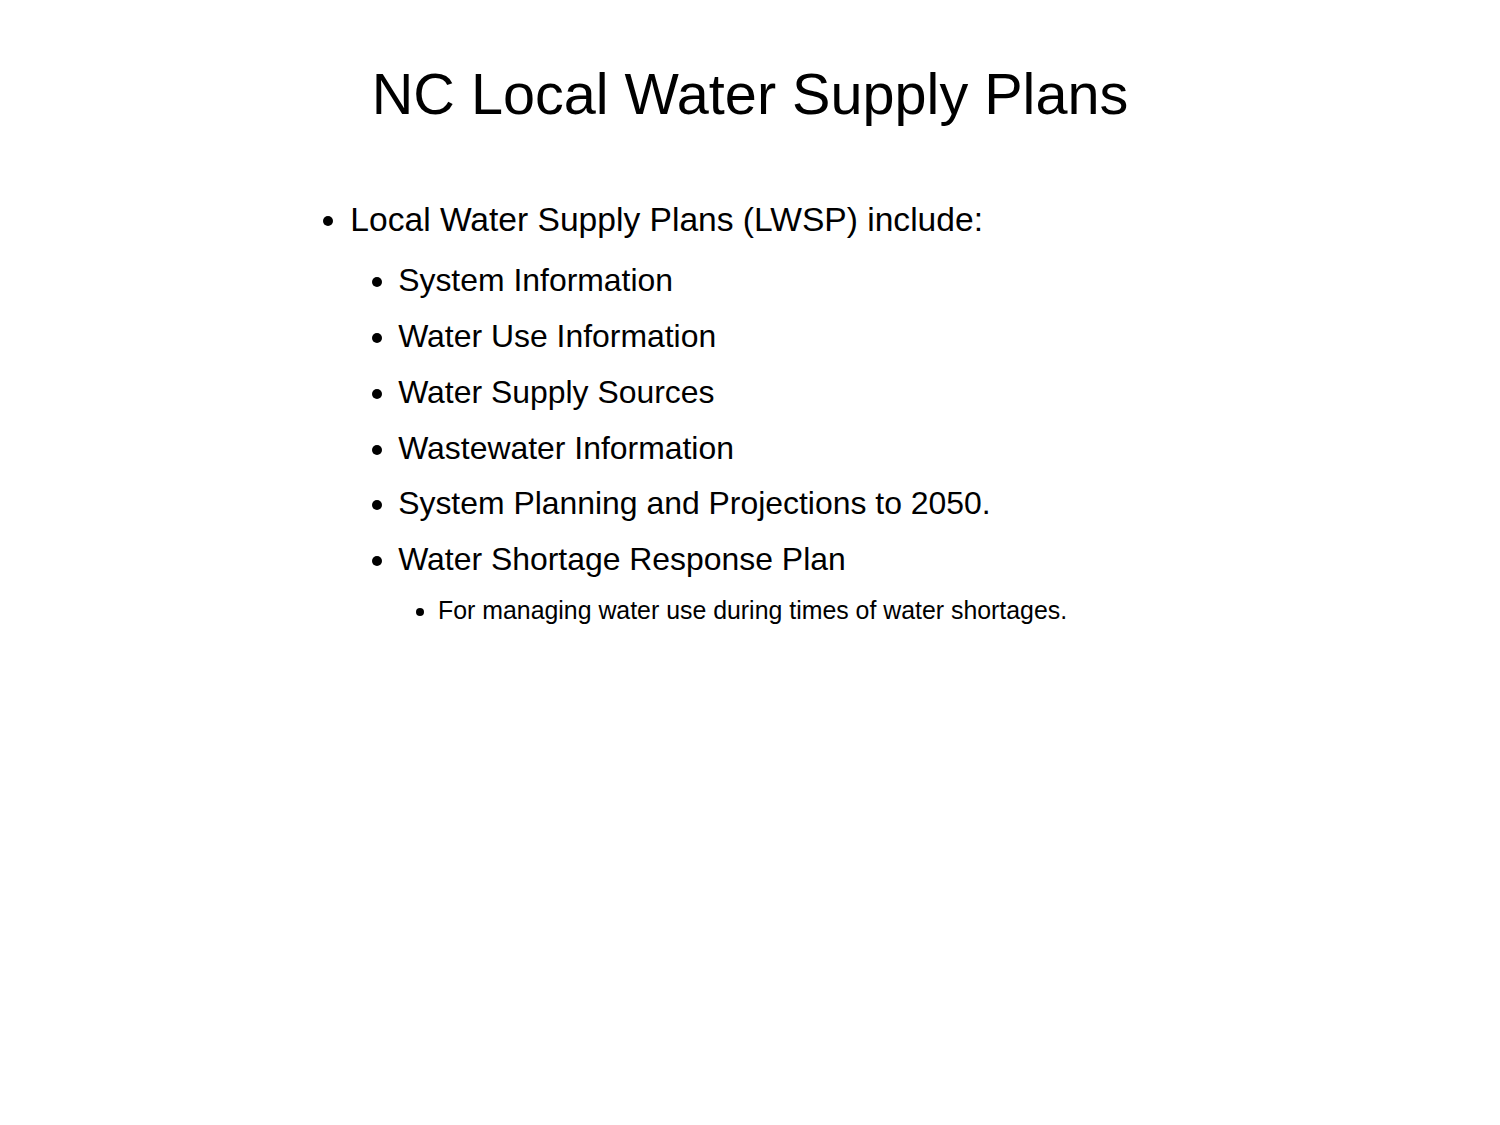NC Local Water Supply Plans
Local Water Supply Plans (LWSP) include:
System Information
Water Use Information
Water Supply Sources
Wastewater Information
System Planning and Projections to 2050.
Water Shortage Response Plan
For managing water use during times of water shortages.